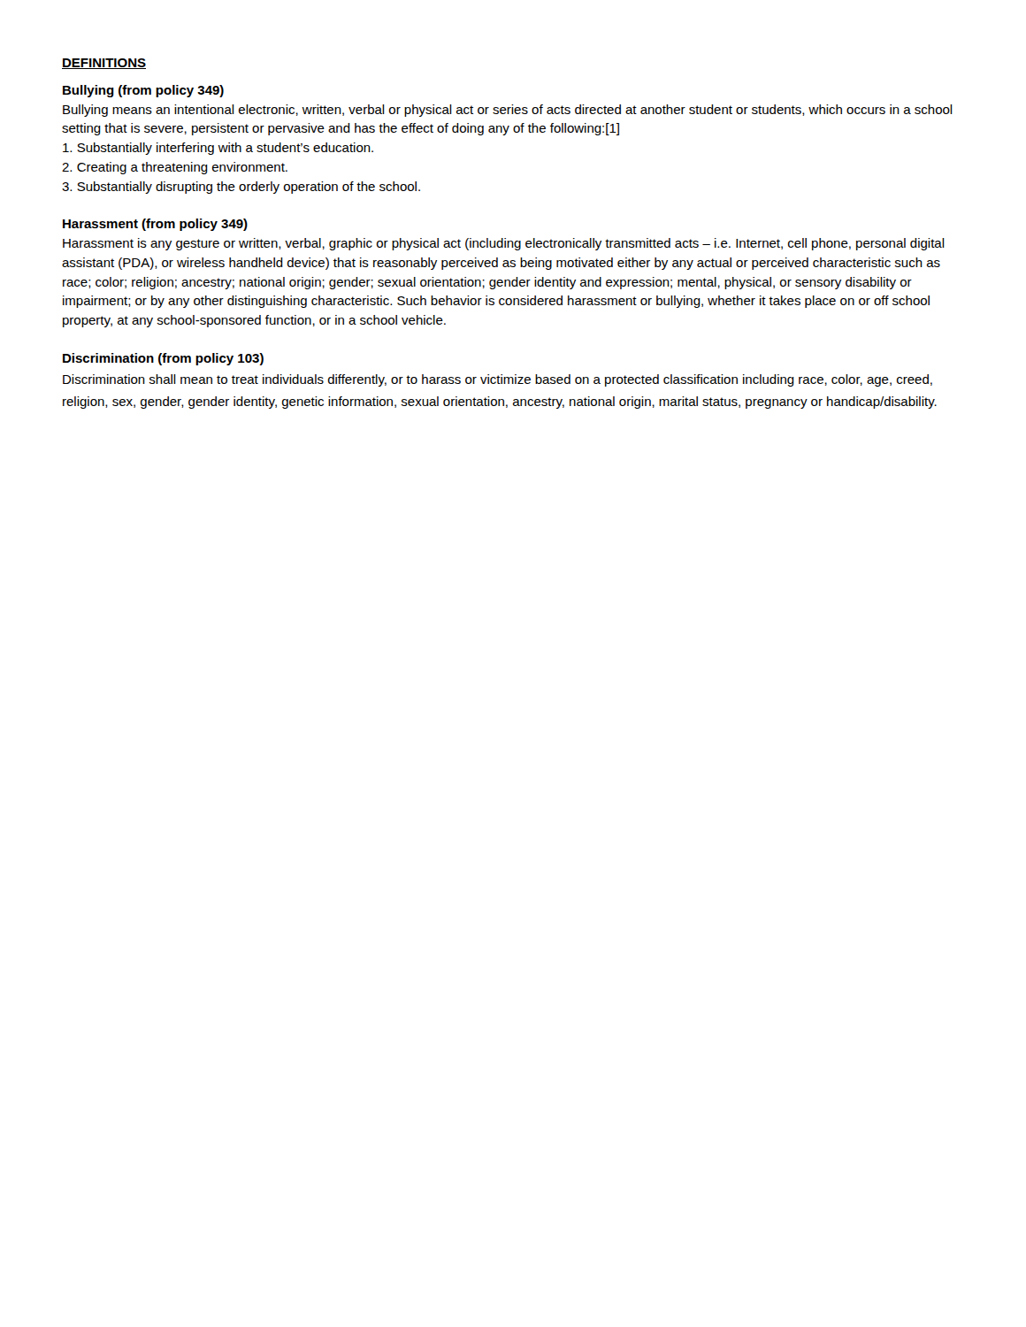DEFINITIONS
Bullying (from policy 349)
Bullying means an intentional electronic, written, verbal or physical act or series of acts directed at another student or students, which occurs in a school setting that is severe, persistent or pervasive and has the effect of doing any of the following:[1]
1. Substantially interfering with a student’s education.
2. Creating a threatening environment.
3. Substantially disrupting the orderly operation of the school.
Harassment (from policy 349)
Harassment is any gesture or written, verbal, graphic or physical act (including electronically transmitted acts – i.e. Internet, cell phone, personal digital assistant (PDA), or wireless handheld device) that is reasonably perceived as being motivated either by any actual or perceived characteristic such as race; color; religion; ancestry; national origin; gender; sexual orientation; gender identity and expression; mental, physical, or sensory disability or impairment; or by any other distinguishing characteristic. Such behavior is considered harassment or bullying, whether it takes place on or off school property, at any school-sponsored function, or in a school vehicle.
Discrimination (from policy 103)
Discrimination shall mean to treat individuals differently, or to harass or victimize based on a protected classification including race, color, age, creed, religion, sex, gender, gender identity, genetic information, sexual orientation, ancestry, national origin, marital status, pregnancy or handicap/disability.